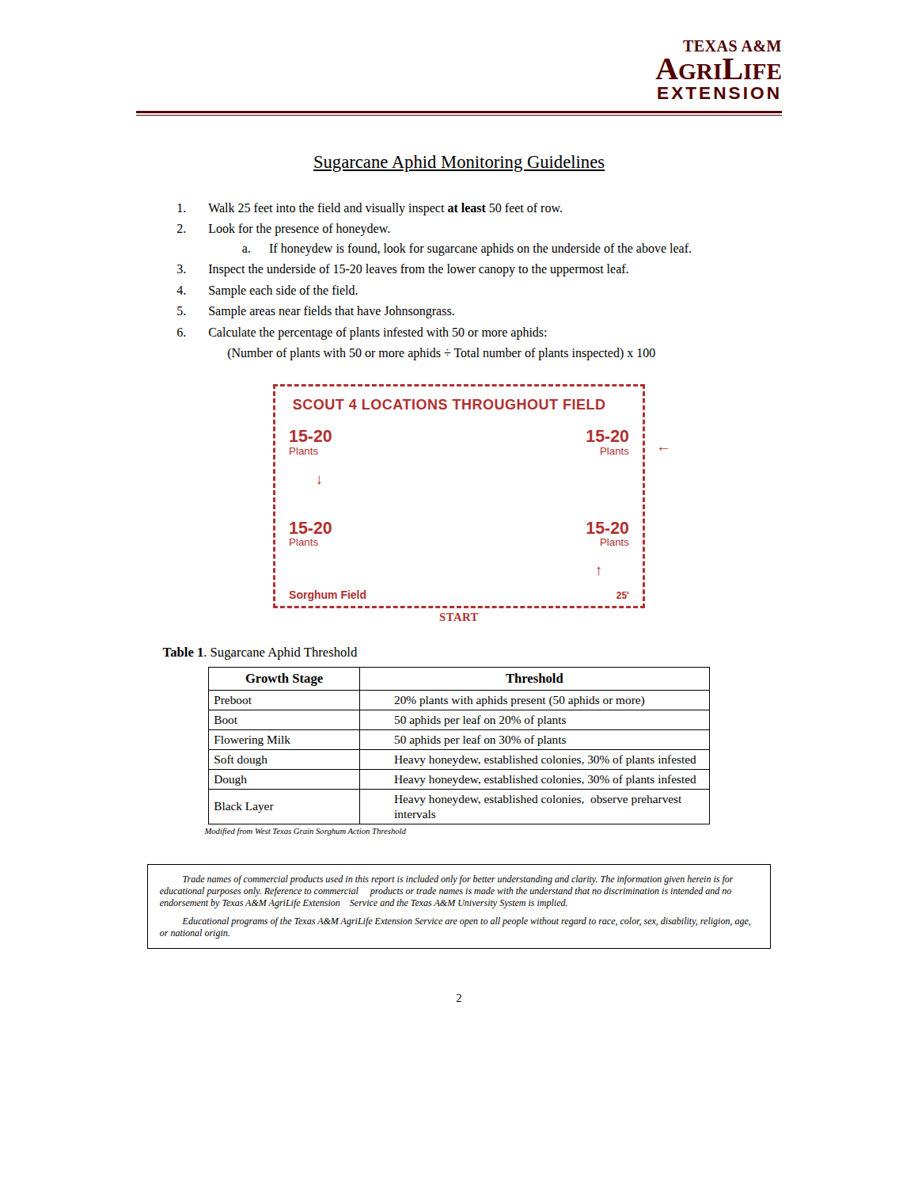TEXAS A&M AGRILIFE EXTENSION
Sugarcane Aphid Monitoring Guidelines
Walk 25 feet into the field and visually inspect at least 50 feet of row.
Look for the presence of honeydew.
If honeydew is found, look for sugarcane aphids on the underside of the above leaf.
Inspect the underside of 15-20 leaves from the lower canopy to the uppermost leaf.
Sample each side of the field.
Sample areas near fields that have Johnsongrass.
Calculate the percentage of plants infested with 50 or more aphids:
(Number of plants with 50 or more aphids ÷ Total number of plants inspected) x 100
SCOUT 4 LOCATIONS THROUGHOUT FIELD
15-20 Plants
↓
15-20 Plants
←
15-20 Plants
15-20 Plants
↑
Sorghum Field 25'
START
Table 1. Sugarcane Aphid Threshold
| Growth Stage | Threshold |
| --- | --- |
| Preboot | 20% plants with aphids present (50 aphids or more) |
| Boot | 50 aphids per leaf on 20% of plants |
| Flowering Milk | 50 aphids per leaf on 30% of plants |
| Soft dough | Heavy honeydew, established colonies, 30% of plants infested |
| Dough | Heavy honeydew, established colonies, 30% of plants infested |
| Black Layer | Heavy honeydew, established colonies, observe preharvest intervals |
Modified from West Texas Grain Sorghum Action Threshold
Trade names of commercial products used in this report is included only for better understanding and clarity. The information given herein is for educational purposes only. Reference to commercial products or trade names is made with the understand that no discrimination is intended and no endorsement by Texas A&M AgriLife Extension Service and the Texas A&M University System is implied.
Educational programs of the Texas A&M AgriLife Extension Service are open to all people without regard to race, color, sex, disability, religion, age, or national origin.
2